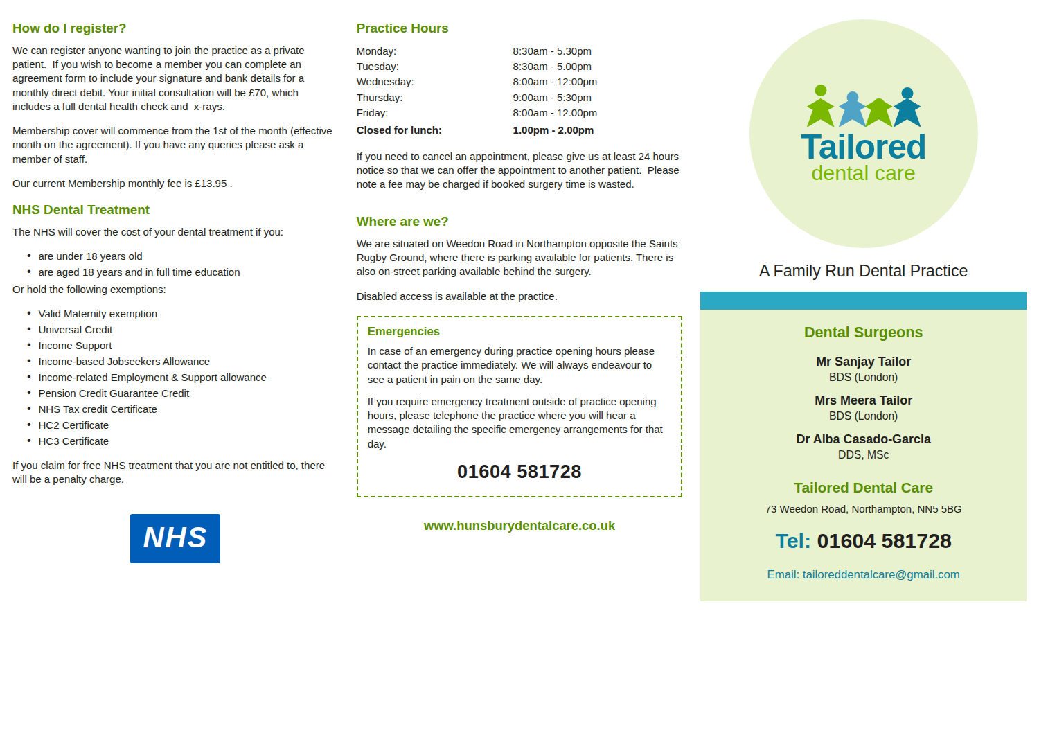How do I register?
We can register anyone wanting to join the practice as a private patient. If you wish to become a member you can complete an agreement form to include your signature and bank details for a monthly direct debit. Your initial consultation will be £70, which includes a full dental health check and x-rays.
Membership cover will commence from the 1st of the month (effective month on the agreement). If you have any queries please ask a member of staff.
Our current Membership monthly fee is £13.95 .
NHS Dental Treatment
The NHS will cover the cost of your dental treatment if you:
are under 18 years old
are aged 18 years and in full time education
Or hold the following exemptions:
Valid Maternity exemption
Universal Credit
Income Support
Income-based Jobseekers Allowance
Income-related Employment & Support allowance
Pension Credit Guarantee Credit
NHS Tax credit Certificate
HC2 Certificate
HC3 Certificate
If you claim for free NHS treatment that you are not entitled to, there will be a penalty charge.
NHS
Practice Hours
| Monday: | 8:30am - 5.30pm |
| Tuesday: | 8:30am - 5.00pm |
| Wednesday: | 8:00am - 12:00pm |
| Thursday: | 9:00am - 5:30pm |
| Friday: | 8:00am - 12.00pm |
| Closed for lunch: | 1.00pm - 2.00pm |
If you need to cancel an appointment, please give us at least 24 hours notice so that we can offer the appointment to another patient. Please note a fee may be charged if booked surgery time is wasted.
Where are we?
We are situated on Weedon Road in Northampton opposite the Saints Rugby Ground, where there is parking available for patients. There is also on-street parking available behind the surgery.
Disabled access is available at the practice.
Emergencies
In case of an emergency during practice opening hours please contact the practice immediately. We will always endeavour to see a patient in pain on the same day.
If you require emergency treatment outside of practice opening hours, please telephone the practice where you will hear a message detailing the specific emergency arrangements for that day.
01604 581728
www.hunsburydentalcare.co.uk
Tailored dental care
A Family Run Dental Practice
Dental Surgeons
Mr Sanjay Tailor
BDS (London)
Mrs Meera Tailor
BDS (London)
Dr Alba Casado-Garcia
DDS, MSc
Tailored Dental Care
73 Weedon Road, Northampton, NN5 5BG
Tel: 01604 581728
Email: tailoreddentalcare@gmail.com